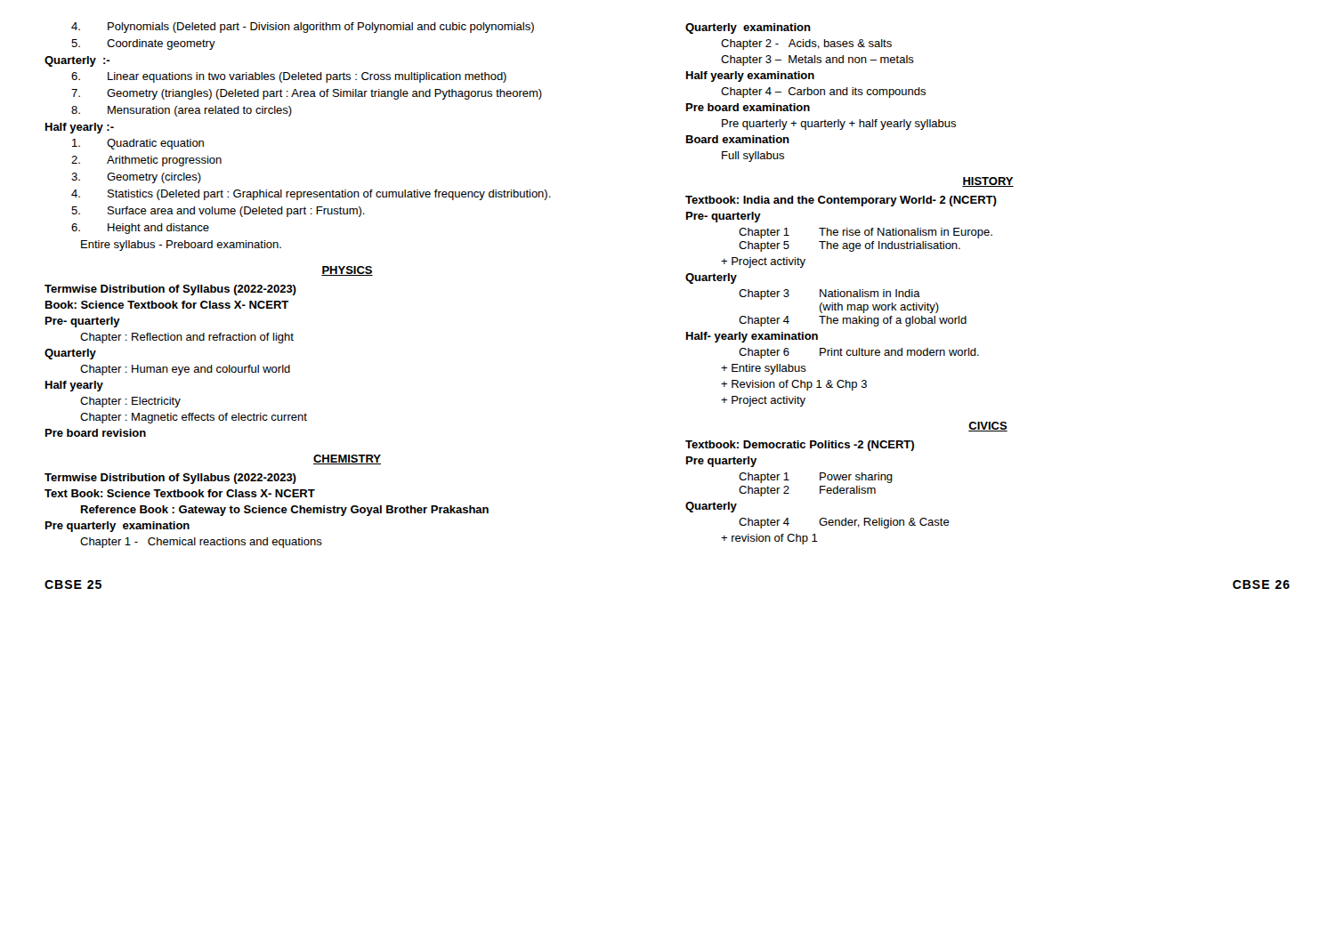4. Polynomials (Deleted part - Division algorithm of Polynomial and cubic polynomials)
5. Coordinate geometry
Quarterly :-
6. Linear equations in two variables (Deleted parts : Cross multiplication method)
7. Geometry (triangles) (Deleted part : Area of Similar triangle and Pythagorus theorem)
8. Mensuration (area related to circles)
Half yearly :-
1. Quadratic equation
2. Arithmetic progression
3. Geometry (circles)
4. Statistics (Deleted part : Graphical representation of cumulative frequency distribution).
5. Surface area and volume (Deleted part : Frustum).
6. Height and distance
Entire syllabus - Preboard examination.
PHYSICS
Termwise Distribution of Syllabus (2022-2023)
Book: Science Textbook for Class X- NCERT
Pre- quarterly
Chapter : Reflection and refraction of light
Quarterly
Chapter : Human eye and colourful world
Half yearly
Chapter : Electricity
Chapter : Magnetic effects of electric current
Pre board revision
CHEMISTRY
Termwise Distribution of Syllabus (2022-2023)
Text Book: Science Textbook for Class X- NCERT
Reference Book : Gateway to Science Chemistry Goyal Brother Prakashan
Pre quarterly examination
Chapter 1 - Chemical reactions and equations
CBSE 25
Quarterly examination
Chapter 2 - Acids, bases & salts
Chapter 3 – Metals and non – metals
Half yearly examination
Chapter 4 – Carbon and its compounds
Pre board examination
Pre quarterly + quarterly + half yearly syllabus
Board examination
Full syllabus
HISTORY
Textbook: India and the Contemporary World- 2 (NCERT)
Pre- quarterly
Chapter 1 The rise of Nationalism in Europe.
Chapter 5 The age of Industrialisation.
+ Project activity
Quarterly
Chapter 3 Nationalism in India
(with map work activity)
Chapter 4 The making of a global world
Half- yearly examination
Chapter 6 Print culture and modern world.
+ Entire syllabus
+ Revision of Chp 1 & Chp 3
+ Project activity
CIVICS
Textbook: Democratic Politics -2 (NCERT)
Pre quarterly
Chapter 1 Power sharing
Chapter 2 Federalism
Quarterly
Chapter 4 Gender, Religion & Caste
+ revision of Chp 1
CBSE 26